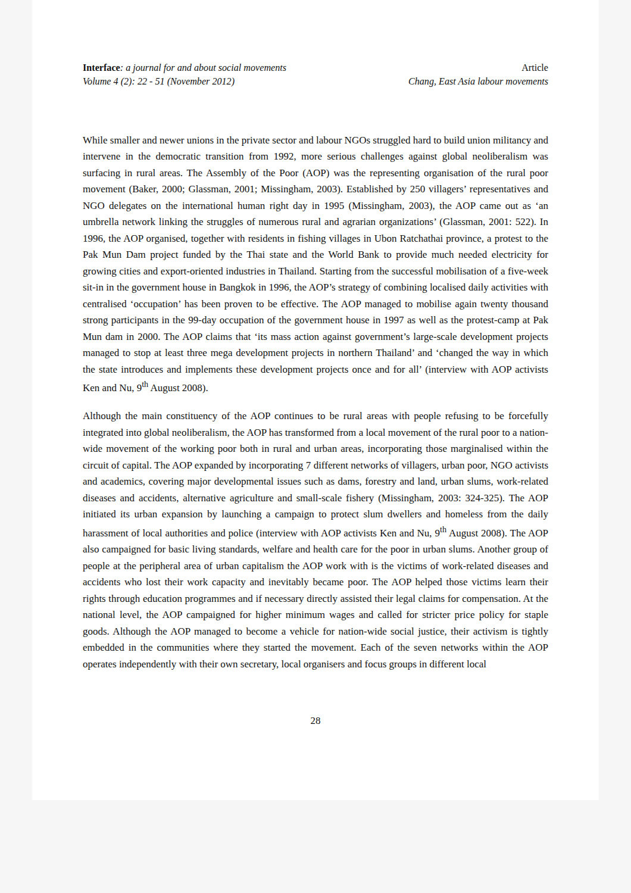Interface: a journal for and about social movements Article
Volume 4 (2): 22 - 51 (November 2012) Chang, East Asia labour movements
While smaller and newer unions in the private sector and labour NGOs struggled hard to build union militancy and intervene in the democratic transition from 1992, more serious challenges against global neoliberalism was surfacing in rural areas. The Assembly of the Poor (AOP) was the representing organisation of the rural poor movement (Baker, 2000; Glassman, 2001; Missingham, 2003). Established by 250 villagers’ representatives and NGO delegates on the international human right day in 1995 (Missingham, 2003), the AOP came out as ‘an umbrella network linking the struggles of numerous rural and agrarian organizations’ (Glassman, 2001: 522). In 1996, the AOP organised, together with residents in fishing villages in Ubon Ratchathai province, a protest to the Pak Mun Dam project funded by the Thai state and the World Bank to provide much needed electricity for growing cities and export-oriented industries in Thailand. Starting from the successful mobilisation of a five-week sit-in in the government house in Bangkok in 1996, the AOP’s strategy of combining localised daily activities with centralised ‘occupation’ has been proven to be effective. The AOP managed to mobilise again twenty thousand strong participants in the 99-day occupation of the government house in 1997 as well as the protest-camp at Pak Mun dam in 2000. The AOP claims that ‘its mass action against government’s large-scale development projects managed to stop at least three mega development projects in northern Thailand’ and ‘changed the way in which the state introduces and implements these development projects once and for all’ (interview with AOP activists Ken and Nu, 9th August 2008).
Although the main constituency of the AOP continues to be rural areas with people refusing to be forcefully integrated into global neoliberalism, the AOP has transformed from a local movement of the rural poor to a nation-wide movement of the working poor both in rural and urban areas, incorporating those marginalised within the circuit of capital. The AOP expanded by incorporating 7 different networks of villagers, urban poor, NGO activists and academics, covering major developmental issues such as dams, forestry and land, urban slums, work-related diseases and accidents, alternative agriculture and small-scale fishery (Missingham, 2003: 324-325). The AOP initiated its urban expansion by launching a campaign to protect slum dwellers and homeless from the daily harassment of local authorities and police (interview with AOP activists Ken and Nu, 9th August 2008). The AOP also campaigned for basic living standards, welfare and health care for the poor in urban slums. Another group of people at the peripheral area of urban capitalism the AOP work with is the victims of work-related diseases and accidents who lost their work capacity and inevitably became poor. The AOP helped those victims learn their rights through education programmes and if necessary directly assisted their legal claims for compensation. At the national level, the AOP campaigned for higher minimum wages and called for stricter price policy for staple goods. Although the AOP managed to become a vehicle for nation-wide social justice, their activism is tightly embedded in the communities where they started the movement. Each of the seven networks within the AOP operates independently with their own secretary, local organisers and focus groups in different local
28